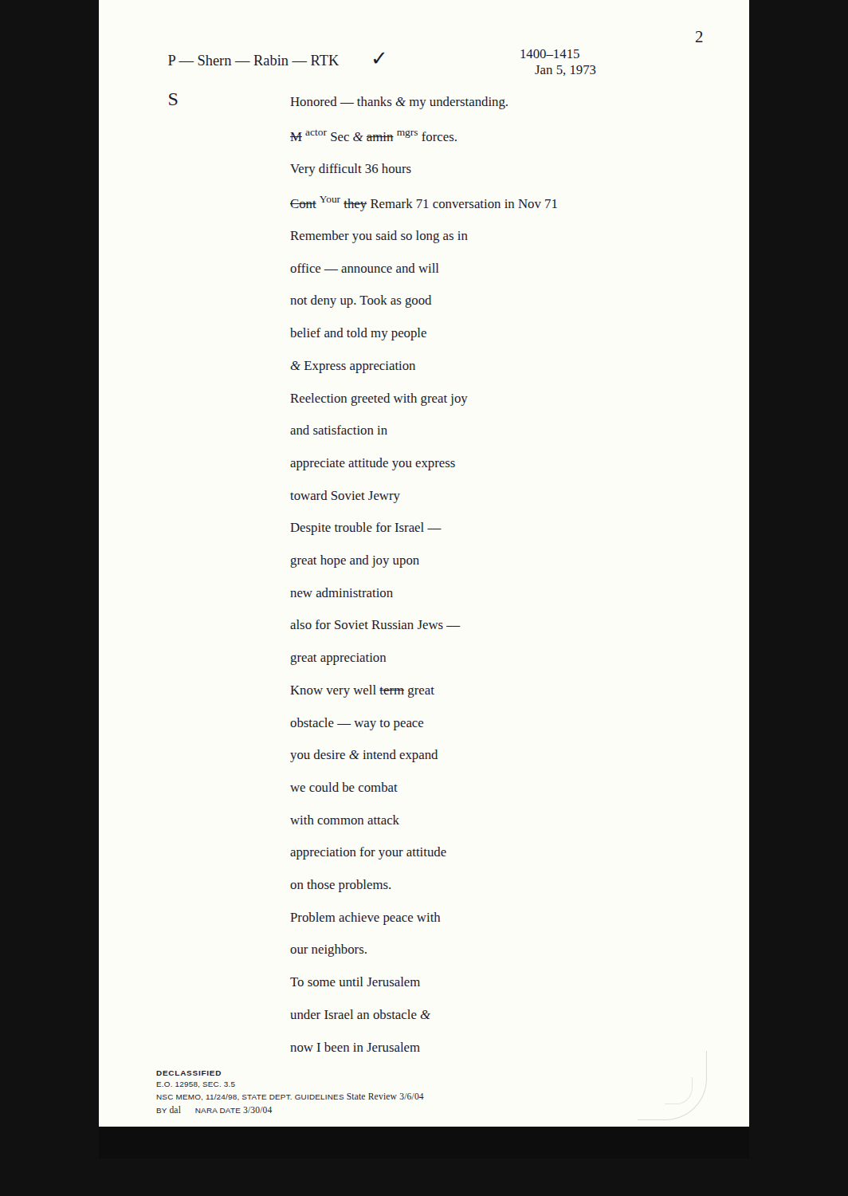2
P — Shern — Rabin — RTK
✓
1400–1415
Jan 5, 1973
S
Honored — thanks & my understanding.
M actor Sec & amin mgrs forces.
Very difficult 36 hours
Cont Your they Remark 71 conversation in Nov 71
Remember you said so long as in
office — announce and will
not deny up. Took as good
belief and told my people
& Express appreciation
Reelection greeted with great joy
and satisfaction in
appreciate attitude you express
toward Soviet Jewry
Despite trouble for Israel —
great hope and joy upon
new administration
also for Soviet Russian Jews —
great appreciation
Know very well term great
obstacle — way to peace
you desire & intend expand
we could be combat
with common attack
appreciation for your attitude
on those problems.
Problem achieve peace with
our neighbors.
To some until Jerusalem
under Israel an obstacle &
now I been in Jerusalem
DECLASSIFIED
E.O. 12958, SEC. 3.5
NSC MEMO, 11/24/98, STATE DEPT. GUIDELINES State Review 3/6/04
BY dal NARA DATE 3/30/04